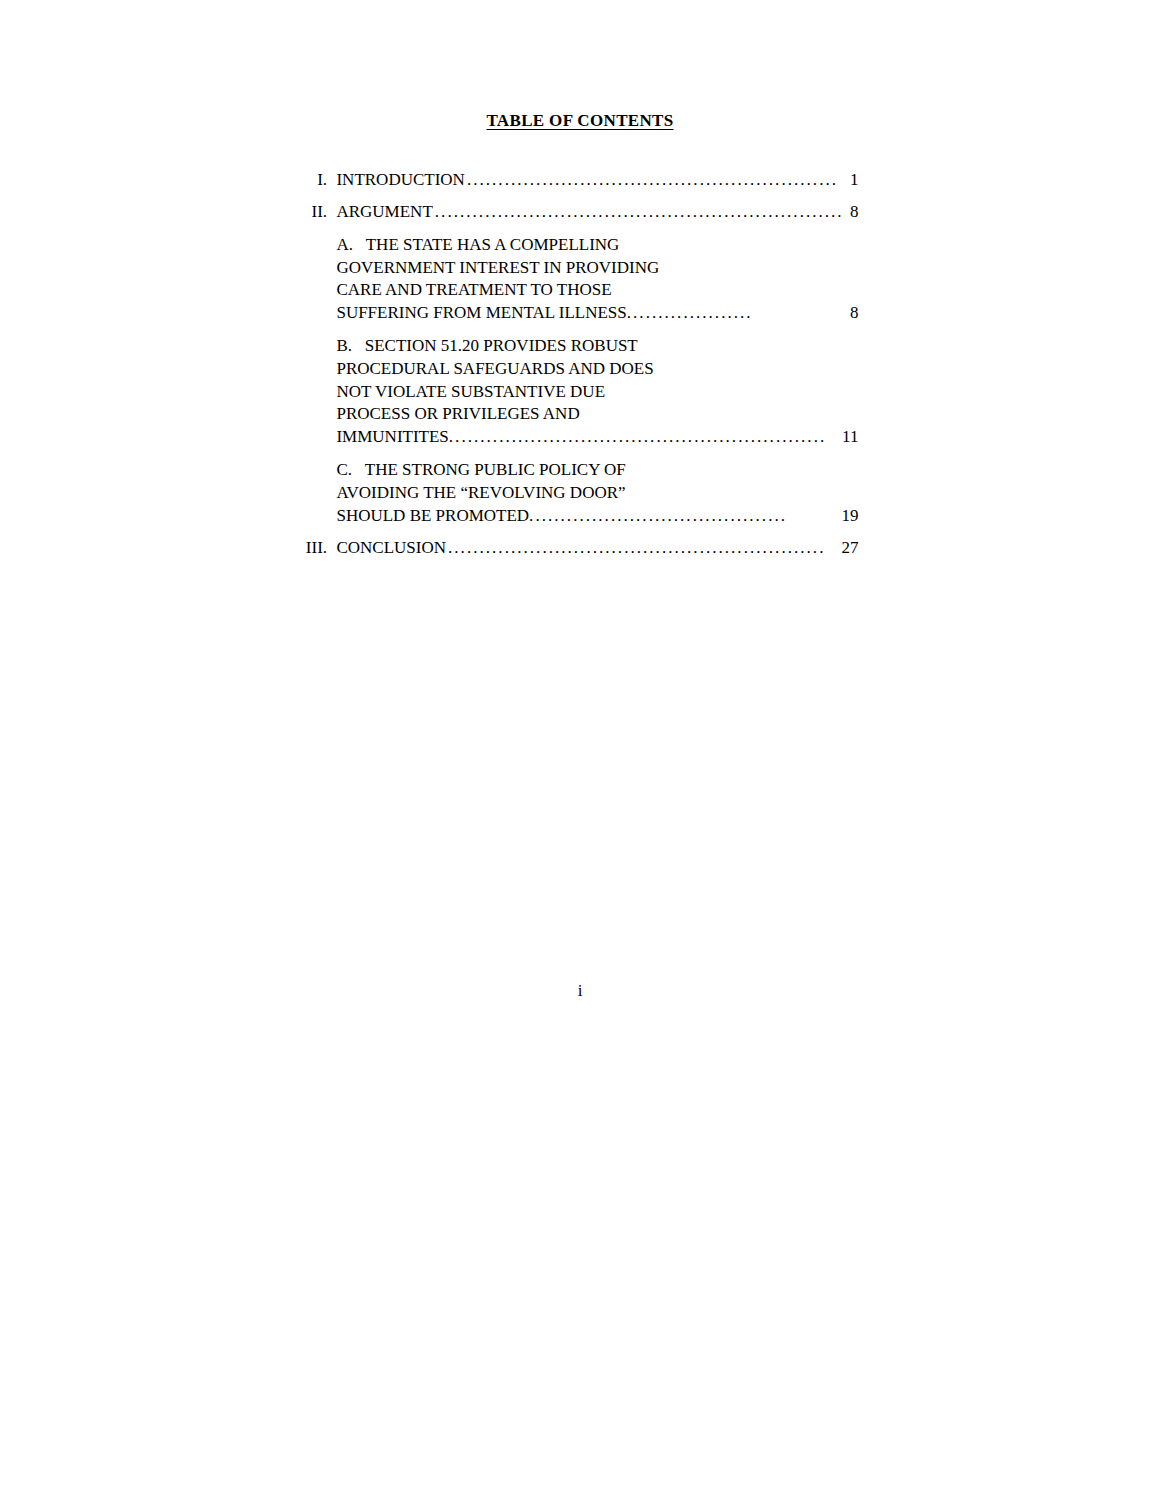TABLE OF CONTENTS
I. INTRODUCTION ........................................................... 1
II. ARGUMENT ................................................................. 8
A. THE STATE HAS A COMPELLING GOVERNMENT INTEREST IN PROVIDING CARE AND TREATMENT TO THOSE SUFFERING FROM MENTAL ILLNESS. ................... 8
B. SECTION 51.20 PROVIDES ROBUST PROCEDURAL SAFEGUARDS AND DOES NOT VIOLATE SUBSTANTIVE DUE PROCESS OR PRIVILEGES AND IMMUNITITES. ........................................................... 11
C. THE STRONG PUBLIC POLICY OF AVOIDING THE “REVOLVING DOOR” SHOULD BE PROMOTED. ........................................ 19
III. CONCLUSION ............................................................ 27
i